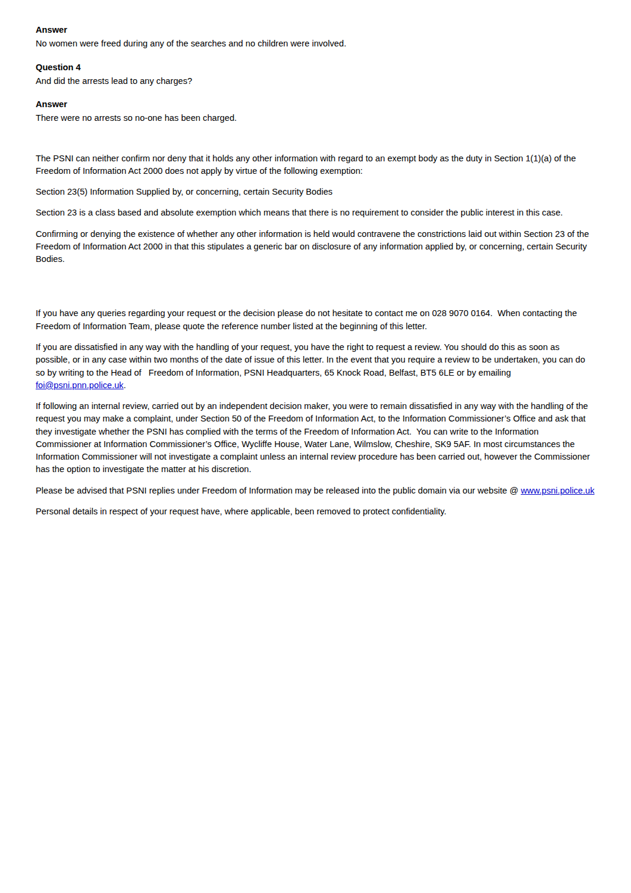Answer
No women were freed during any of the searches and no children were involved.
Question 4
And did the arrests lead to any charges?
Answer
There were no arrests so no-one has been charged.
The PSNI can neither confirm nor deny that it holds any other information with regard to an exempt body as the duty in Section 1(1)(a) of the Freedom of Information Act 2000 does not apply by virtue of the following exemption:
Section 23(5) Information Supplied by, or concerning, certain Security Bodies
Section 23 is a class based and absolute exemption which means that there is no requirement to consider the public interest in this case.
Confirming or denying the existence of whether any other information is held would contravene the constrictions laid out within Section 23 of the Freedom of Information Act 2000 in that this stipulates a generic bar on disclosure of any information applied by, or concerning, certain Security Bodies.
If you have any queries regarding your request or the decision please do not hesitate to contact me on 028 9070 0164. When contacting the Freedom of Information Team, please quote the reference number listed at the beginning of this letter.
If you are dissatisfied in any way with the handling of your request, you have the right to request a review. You should do this as soon as possible, or in any case within two months of the date of issue of this letter. In the event that you require a review to be undertaken, you can do so by writing to the Head of Freedom of Information, PSNI Headquarters, 65 Knock Road, Belfast, BT5 6LE or by emailing foi@psni.pnn.police.uk.
If following an internal review, carried out by an independent decision maker, you were to remain dissatisfied in any way with the handling of the request you may make a complaint, under Section 50 of the Freedom of Information Act, to the Information Commissioner’s Office and ask that they investigate whether the PSNI has complied with the terms of the Freedom of Information Act. You can write to the Information Commissioner at Information Commissioner’s Office, Wycliffe House, Water Lane, Wilmslow, Cheshire, SK9 5AF. In most circumstances the Information Commissioner will not investigate a complaint unless an internal review procedure has been carried out, however the Commissioner has the option to investigate the matter at his discretion.
Please be advised that PSNI replies under Freedom of Information may be released into the public domain via our website @ www.psni.police.uk
Personal details in respect of your request have, where applicable, been removed to protect confidentiality.